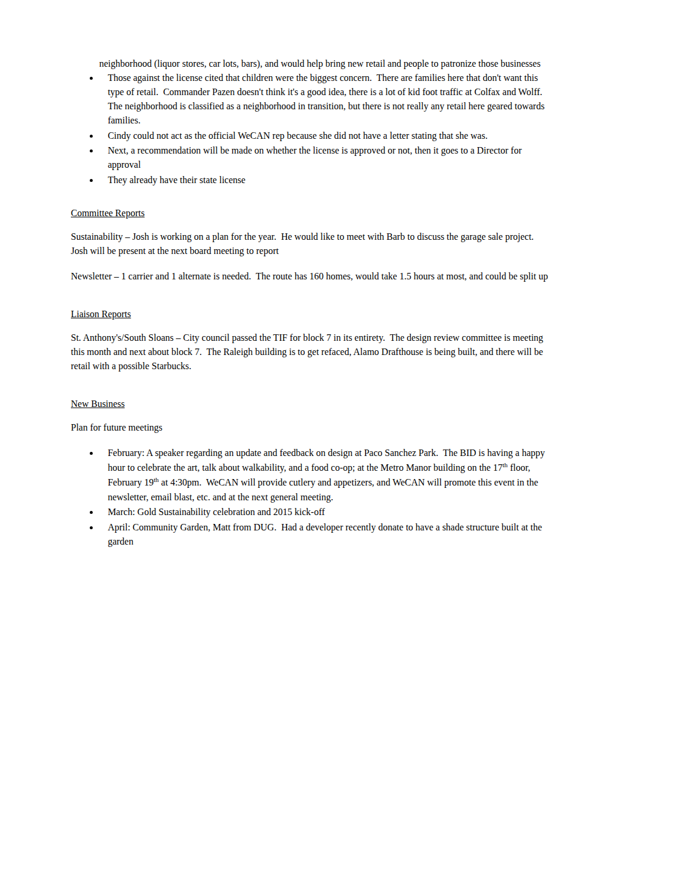neighborhood (liquor stores, car lots, bars), and would help bring new retail and people to patronize those businesses
Those against the license cited that children were the biggest concern. There are families here that don't want this type of retail. Commander Pazen doesn't think it's a good idea, there is a lot of kid foot traffic at Colfax and Wolff. The neighborhood is classified as a neighborhood in transition, but there is not really any retail here geared towards families.
Cindy could not act as the official WeCAN rep because she did not have a letter stating that she was.
Next, a recommendation will be made on whether the license is approved or not, then it goes to a Director for approval
They already have their state license
Committee Reports
Sustainability – Josh is working on a plan for the year. He would like to meet with Barb to discuss the garage sale project. Josh will be present at the next board meeting to report
Newsletter – 1 carrier and 1 alternate is needed. The route has 160 homes, would take 1.5 hours at most, and could be split up
Liaison Reports
St. Anthony's/South Sloans – City council passed the TIF for block 7 in its entirety. The design review committee is meeting this month and next about block 7. The Raleigh building is to get refaced, Alamo Drafthouse is being built, and there will be retail with a possible Starbucks.
New Business
Plan for future meetings
February: A speaker regarding an update and feedback on design at Paco Sanchez Park. The BID is having a happy hour to celebrate the art, talk about walkability, and a food co-op; at the Metro Manor building on the 17th floor, February 19th at 4:30pm. WeCAN will provide cutlery and appetizers, and WeCAN will promote this event in the newsletter, email blast, etc. and at the next general meeting.
March: Gold Sustainability celebration and 2015 kick-off
April: Community Garden, Matt from DUG. Had a developer recently donate to have a shade structure built at the garden